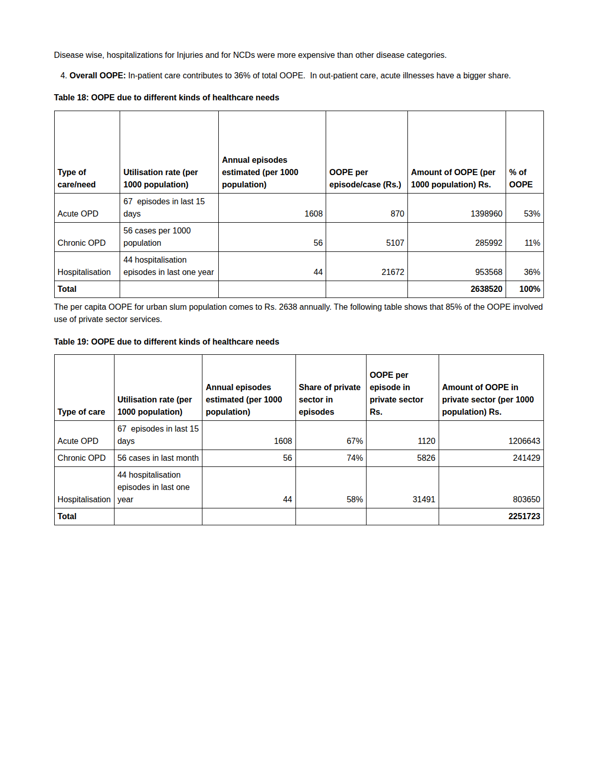Disease wise, hospitalizations for Injuries and for NCDs were more expensive than other disease categories.
Overall OOPE: In-patient care contributes to 36% of total OOPE. In out-patient care, acute illnesses have a bigger share.
Table 18: OOPE due to different kinds of healthcare needs
| Type of care/need | Utilisation rate (per 1000 population) | Annual episodes estimated (per 1000 population) | OOPE per episode/case (Rs.) | Amount of OOPE (per 1000 population) Rs. | % of OOPE |
| --- | --- | --- | --- | --- | --- |
| Acute OPD | 67 episodes in last 15 days | 1608 | 870 | 1398960 | 53% |
| Chronic OPD | 56 cases per 1000 population | 56 | 5107 | 285992 | 11% |
| Hospitalisation | 44 hospitalisation episodes in last one year | 44 | 21672 | 953568 | 36% |
| Total | | | | 2638520 | 100% |
The per capita OOPE for urban slum population comes to Rs. 2638 annually. The following table shows that 85% of the OOPE involved use of private sector services.
Table 19: OOPE due to different kinds of healthcare needs
| Type of care | Utilisation rate (per 1000 population) | Annual episodes estimated (per 1000 population) | Share of private sector in episodes | OOPE per episode in private sector Rs. | Amount of OOPE in private sector (per 1000 population) Rs. |
| --- | --- | --- | --- | --- | --- |
| Acute OPD | 67 episodes in last 15 days | 1608 | 67% | 1120 | 1206643 |
| Chronic OPD | 56 cases in last month | 56 | 74% | 5826 | 241429 |
| Hospitalisation | 44 hospitalisation episodes in last one year | 44 | 58% | 31491 | 803650 |
| Total | | | | | 2251723 |